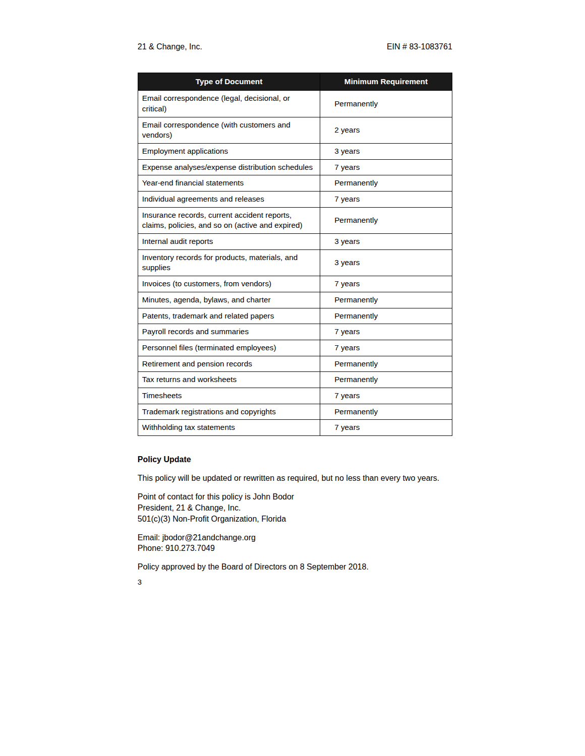21 & Change, Inc.
EIN # 83-1083761
| Type of Document | Minimum Requirement |
| --- | --- |
| Email correspondence (legal, decisional, or critical) | Permanently |
| Email correspondence (with customers and vendors) | 2 years |
| Employment applications | 3 years |
| Expense analyses/expense distribution schedules | 7 years |
| Year-end financial statements | Permanently |
| Individual agreements and releases | 7 years |
| Insurance records, current accident reports, claims, policies, and so on (active and expired) | Permanently |
| Internal audit reports | 3 years |
| Inventory records for products, materials, and supplies | 3 years |
| Invoices (to customers, from vendors) | 7 years |
| Minutes, agenda, bylaws, and charter | Permanently |
| Patents, trademark and related papers | Permanently |
| Payroll records and summaries | 7 years |
| Personnel files (terminated employees) | 7 years |
| Retirement and pension records | Permanently |
| Tax returns and worksheets | Permanently |
| Timesheets | 7 years |
| Trademark registrations and copyrights | Permanently |
| Withholding tax statements | 7 years |
Policy Update
This policy will be updated or rewritten as required, but no less than every two years.
Point of contact for this policy is John Bodor
President, 21 & Change, Inc.
501(c)(3) Non-Profit Organization, Florida
Email: jbodor@21andchange.org
Phone: 910.273.7049
Policy approved by the Board of Directors on 8 September 2018.
3